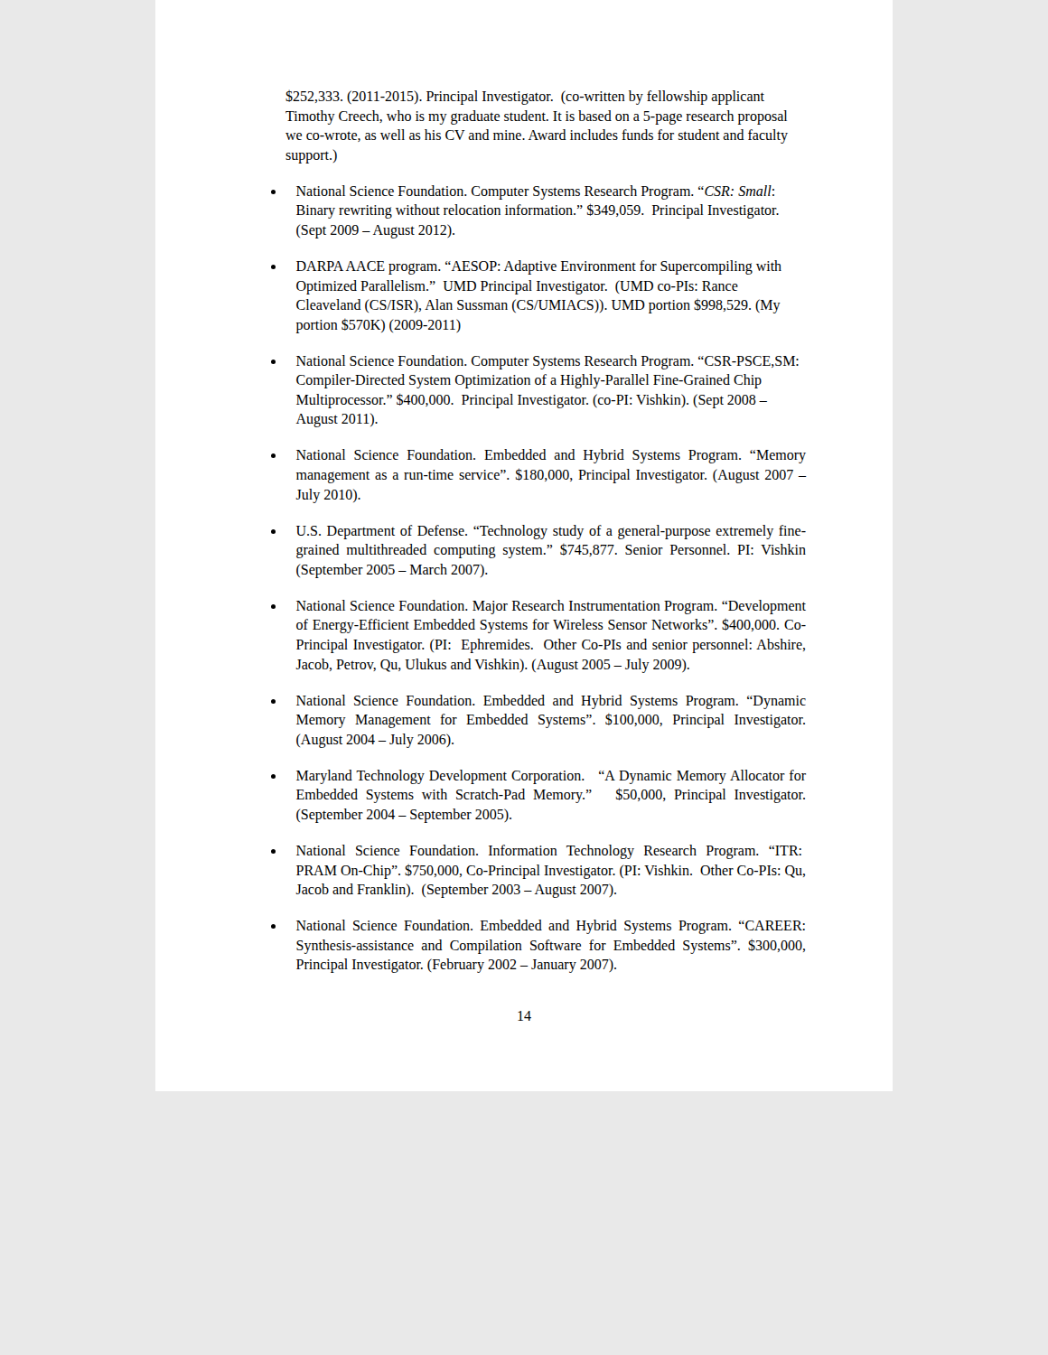$252,333. (2011-2015). Principal Investigator. (co-written by fellowship applicant Timothy Creech, who is my graduate student. It is based on a 5-page research proposal we co-wrote, as well as his CV and mine. Award includes funds for student and faculty support.)
National Science Foundation. Computer Systems Research Program. “CSR: Small: Binary rewriting without relocation information.” $349,059. Principal Investigator. (Sept 2009 – August 2012).
DARPA AACE program. “AESOP: Adaptive Environment for Supercompiling with Optimized Parallelism.” UMD Principal Investigator. (UMD co-PIs: Rance Cleaveland (CS/ISR), Alan Sussman (CS/UMIACS)). UMD portion $998,529. (My portion $570K) (2009-2011)
National Science Foundation. Computer Systems Research Program. “CSR-PSCE,SM: Compiler-Directed System Optimization of a Highly-Parallel Fine-Grained Chip Multiprocessor.” $400,000. Principal Investigator. (co-PI: Vishkin). (Sept 2008 – August 2011).
National Science Foundation. Embedded and Hybrid Systems Program. “Memory management as a run-time service”. $180,000, Principal Investigator. (August 2007 – July 2010).
U.S. Department of Defense. “Technology study of a general-purpose extremely fine-grained multithreaded computing system.” $745,877. Senior Personnel. PI: Vishkin (September 2005 – March 2007).
National Science Foundation. Major Research Instrumentation Program. “Development of Energy-Efficient Embedded Systems for Wireless Sensor Networks”. $400,000. Co-Principal Investigator. (PI: Ephremides. Other Co-PIs and senior personnel: Abshire, Jacob, Petrov, Qu, Ulukus and Vishkin). (August 2005 – July 2009).
National Science Foundation. Embedded and Hybrid Systems Program. “Dynamic Memory Management for Embedded Systems”. $100,000, Principal Investigator. (August 2004 – July 2006).
Maryland Technology Development Corporation. “A Dynamic Memory Allocator for Embedded Systems with Scratch-Pad Memory.” $50,000, Principal Investigator. (September 2004 – September 2005).
National Science Foundation. Information Technology Research Program. “ITR: PRAM On-Chip”. $750,000, Co-Principal Investigator. (PI: Vishkin. Other Co-PIs: Qu, Jacob and Franklin). (September 2003 – August 2007).
National Science Foundation. Embedded and Hybrid Systems Program. “CAREER: Synthesis-assistance and Compilation Software for Embedded Systems”. $300,000, Principal Investigator. (February 2002 – January 2007).
14